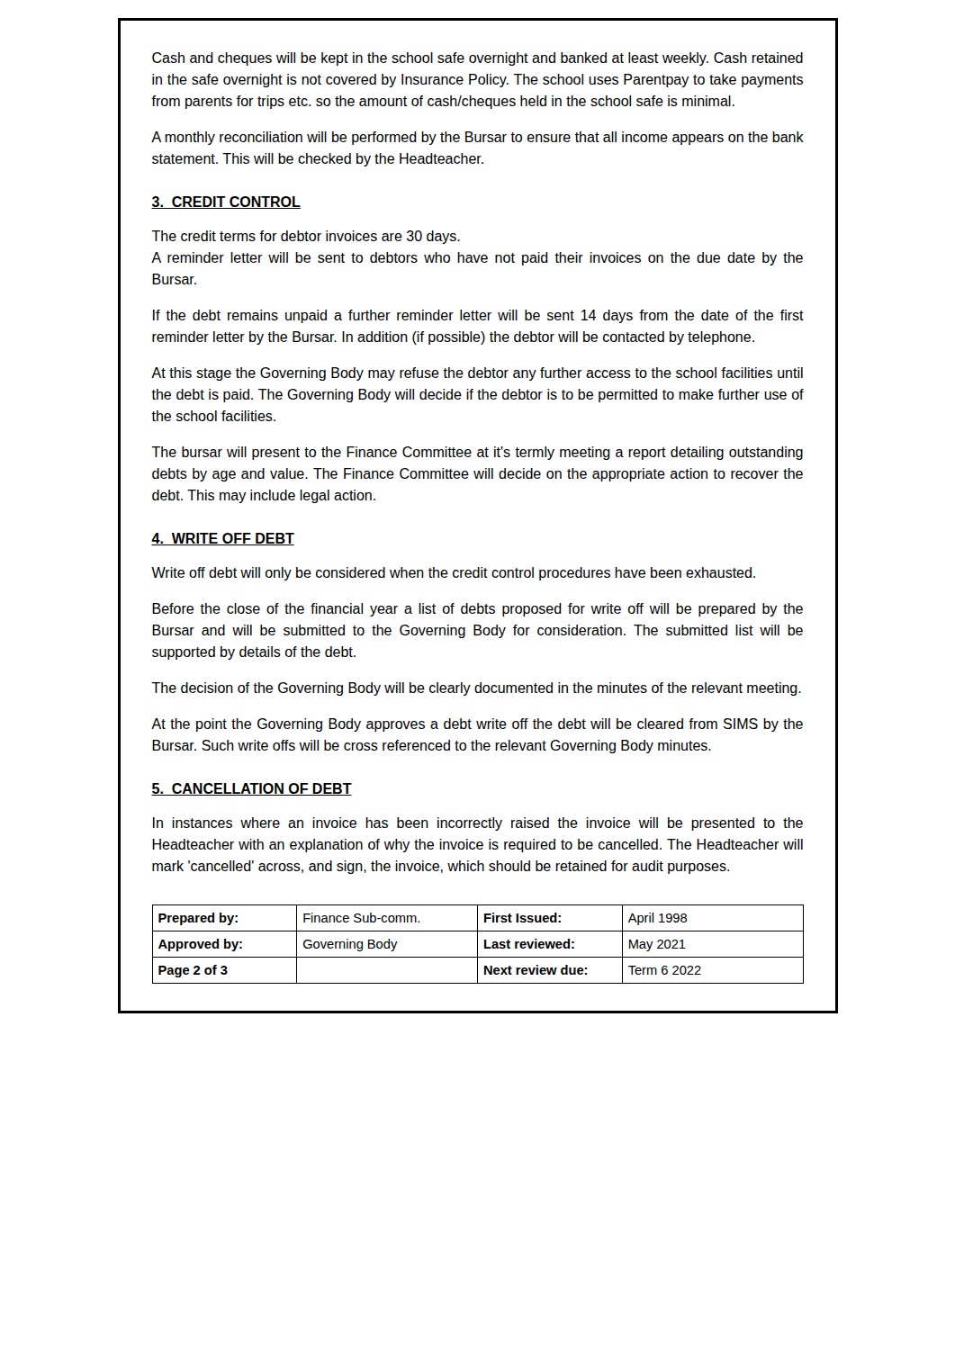Cash and cheques will be kept in the school safe overnight and banked at least weekly. Cash retained in the safe overnight is not covered by Insurance Policy. The school uses Parentpay to take payments from parents for trips etc. so the amount of cash/cheques held in the school safe is minimal.
A monthly reconciliation will be performed by the Bursar to ensure that all income appears on the bank statement. This will be checked by the Headteacher.
3. CREDIT CONTROL
The credit terms for debtor invoices are 30 days.
A reminder letter will be sent to debtors who have not paid their invoices on the due date by the Bursar.
If the debt remains unpaid a further reminder letter will be sent 14 days from the date of the first reminder letter by the Bursar. In addition (if possible) the debtor will be contacted by telephone.
At this stage the Governing Body may refuse the debtor any further access to the school facilities until the debt is paid. The Governing Body will decide if the debtor is to be permitted to make further use of the school facilities.
The bursar will present to the Finance Committee at it's termly meeting a report detailing outstanding debts by age and value. The Finance Committee will decide on the appropriate action to recover the debt. This may include legal action.
4. WRITE OFF DEBT
Write off debt will only be considered when the credit control procedures have been exhausted.
Before the close of the financial year a list of debts proposed for write off will be prepared by the Bursar and will be submitted to the Governing Body for consideration. The submitted list will be supported by details of the debt.
The decision of the Governing Body will be clearly documented in the minutes of the relevant meeting.
At the point the Governing Body approves a debt write off the debt will be cleared from SIMS by the Bursar. Such write offs will be cross referenced to the relevant Governing Body minutes.
5. CANCELLATION OF DEBT
In instances where an invoice has been incorrectly raised the invoice will be presented to the Headteacher with an explanation of why the invoice is required to be cancelled. The Headteacher will mark 'cancelled' across, and sign, the invoice, which should be retained for audit purposes.
| Prepared by: | Finance Sub-comm. | First Issued: | April 1998 |
| Approved by: | Governing Body | Last reviewed: | May 2021 |
| Page 2 of 3 | | Next review due: | Term 6 2022 |